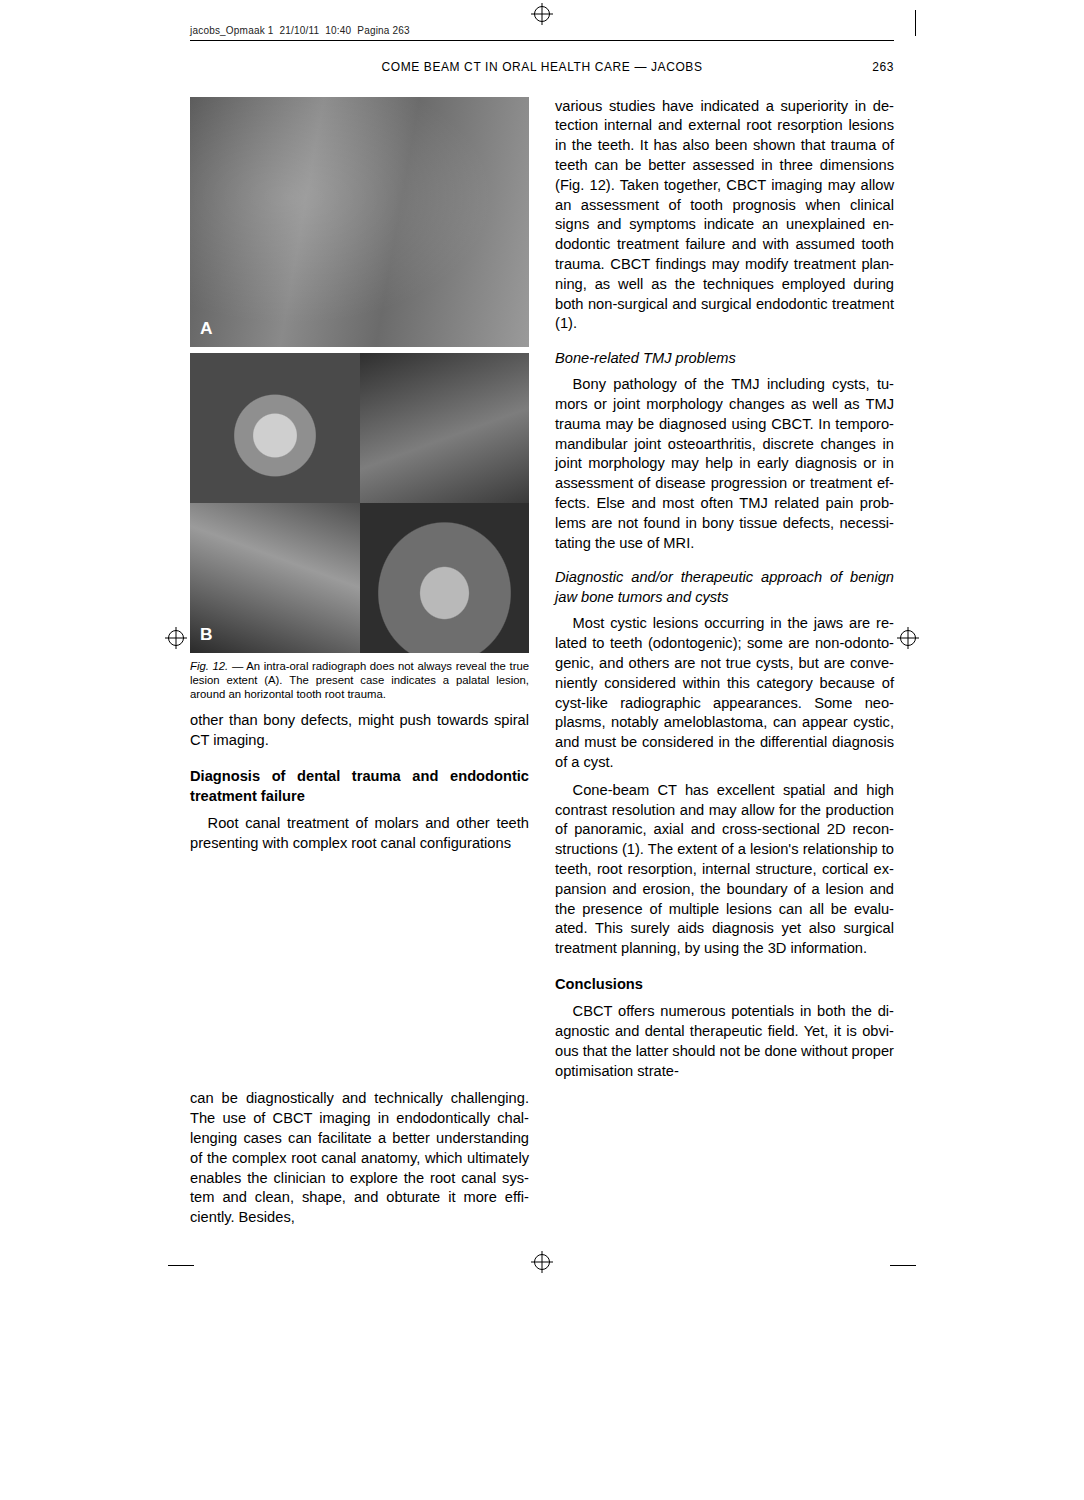jacobs_Opmaak 1 21/10/11 10:40 Pagina 263
COME BEAM CT IN ORAL HEALTH CARE — JACOBS 263
A
B
Fig. 12. — An intra-oral radiograph does not always reveal the true lesion extent (A). The present case indicates a palatal lesion, around an horizontal tooth root trauma.
other than bony defects, might push towards spiral CT imaging.
Diagnosis of dental trauma and endodontic treatment failure
Root canal treatment of molars and other teeth presenting with complex root canal configurations
various studies have indicated a superiority in detection internal and external root resorption lesions in the teeth. It has also been shown that trauma of teeth can be better assessed in three dimensions (Fig. 12). Taken together, CBCT imaging may allow an assessment of tooth prognosis when clinical signs and symptoms indicate an unexplained endodontic treatment failure and with assumed tooth trauma. CBCT findings may modify treatment planning, as well as the techniques employed during both non-surgical and surgical endodontic treatment (1).
Bone-related TMJ problems
Bony pathology of the TMJ including cysts, tumors or joint morphology changes as well as TMJ trauma may be diagnosed using CBCT. In temporomandibular joint osteoarthritis, discrete changes in joint morphology may help in early diagnosis or in assessment of disease progression or treatment effects. Else and most often TMJ related pain problems are not found in bony tissue defects, necessitating the use of MRI.
Diagnostic and/or therapeutic approach of benign jaw bone tumors and cysts
Most cystic lesions occurring in the jaws are related to teeth (odontogenic); some are non-odontogenic, and others are not true cysts, but are conveniently considered within this category because of cyst-like radiographic appearances. Some neoplasms, notably ameloblastoma, can appear cystic, and must be considered in the differential diagnosis of a cyst.
Cone-beam CT has excellent spatial and high contrast resolution and may allow for the production of panoramic, axial and cross-sectional 2D reconstructions (1). The extent of a lesion's relationship to teeth, root resorption, internal structure, cortical expansion and erosion, the boundary of a lesion and the presence of multiple lesions can all be evaluated. This surely aids diagnosis yet also surgical treatment planning, by using the 3D information.
Conclusions
CBCT offers numerous potentials in both the diagnostic and dental therapeutic field. Yet, it is obvious that the latter should not be done without proper optimisation strate-
can be diagnostically and technically challenging. The use of CBCT imaging in endodontically challenging cases can facilitate a better understanding of the complex root canal anatomy, which ultimately enables the clinician to explore the root canal system and clean, shape, and obturate it more efficiently. Besides,